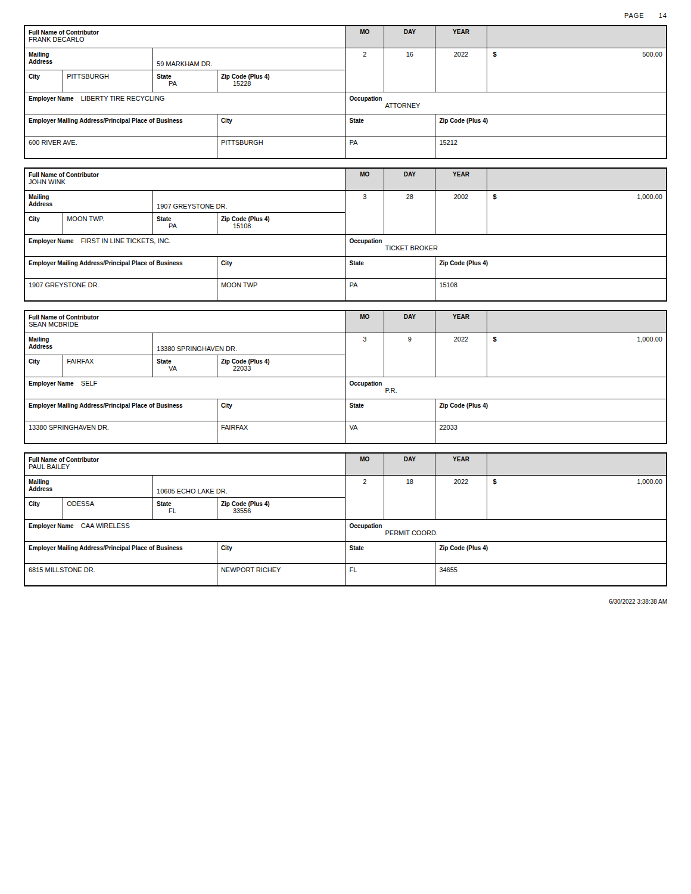PAGE 14
| Full Name of Contributor FRANK DECARLO | MO | DAY | YEAR | |
| Mailing Address | 59 MARKHAM DR. | 2 | 16 | 2022 | $ 500.00 |
| City | PITTSBURGH | State PA | Zip Code (Plus 4) 15228 |
| Employer Name LIBERTY TIRE RECYCLING | Occupation ATTORNEY |
| Employer Mailing Address/Principal Place of Business | City | State | Zip Code (Plus 4) |
| 600 RIVER AVE. | PITTSBURGH | PA | 15212 |
| Full Name of Contributor JOHN WINK | MO | DAY | YEAR | |
| Mailing Address | 1907 GREYSTONE DR. | 3 | 28 | 2002 | $ 1,000.00 |
| City | MOON TWP. | State PA | Zip Code (Plus 4) 15108 |
| Employer Name FIRST IN LINE TICKETS, INC. | Occupation TICKET BROKER |
| Employer Mailing Address/Principal Place of Business | City | State | Zip Code (Plus 4) |
| 1907 GREYSTONE DR. | MOON TWP | PA | 15108 |
| Full Name of Contributor SEAN MCBRIDE | MO | DAY | YEAR | |
| Mailing Address | 13380 SPRINGHAVEN DR. | 3 | 9 | 2022 | $ 1,000.00 |
| City | FAIRFAX | State VA | Zip Code (Plus 4) 22033 |
| Employer Name SELF | Occupation P.R. |
| Employer Mailing Address/Principal Place of Business | City | State | Zip Code (Plus 4) |
| 13380 SPRINGHAVEN DR. | FAIRFAX | VA | 22033 |
| Full Name of Contributor PAUL BAILEY | MO | DAY | YEAR | |
| Mailing Address | 10605 ECHO LAKE DR. | 2 | 18 | 2022 | $ 1,000.00 |
| City | ODESSA | State FL | Zip Code (Plus 4) 33556 |
| Employer Name CAA WIRELESS | Occupation PERMIT COORD. |
| Employer Mailing Address/Principal Place of Business | City | State | Zip Code (Plus 4) |
| 6815 MILLSTONE DR. | NEWPORT RICHEY | FL | 34655 |
6/30/2022 3:38:38 AM